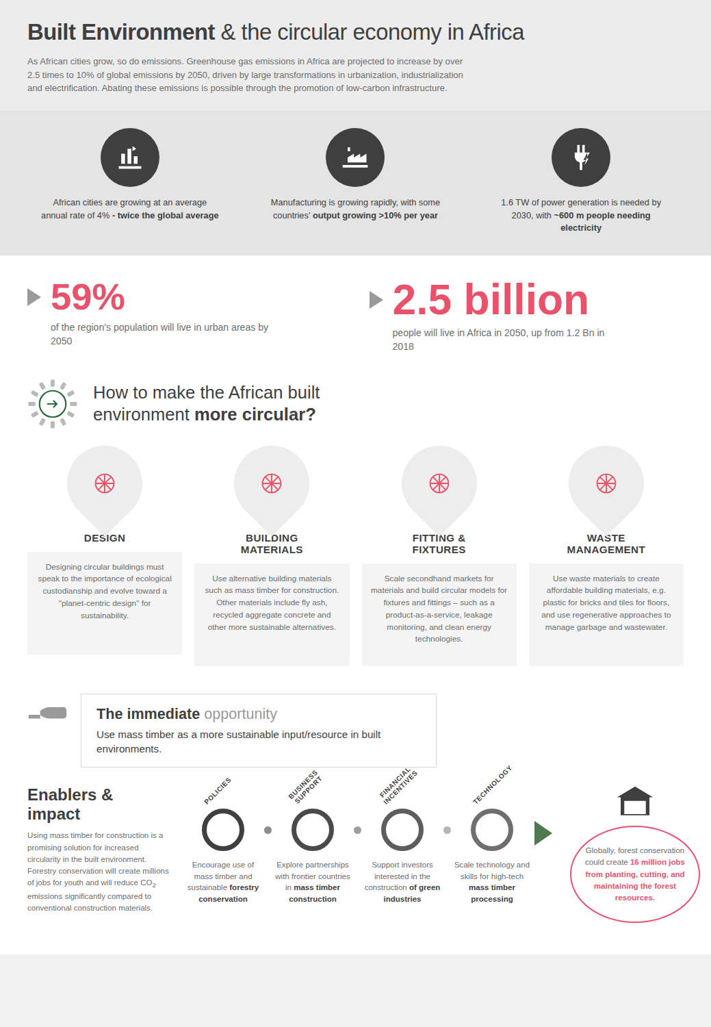Built Environment & the circular economy in Africa
As African cities grow, so do emissions. Greenhouse gas emissions in Africa are projected to increase by over 2.5 times to 10% of global emissions by 2050, driven by large transformations in urbanization, industrialization and electrification. Abating these emissions is possible through the promotion of low-carbon infrastructure.
African cities are growing at an average annual rate of 4% - twice the global average
Manufacturing is growing rapidly, with some countries' output growing >10% per year
1.6 TW of power generation is needed by 2030, with ~600 m people needing electricity
59%
of the region's population will live in urban areas by 2050
2.5 billion
people will live in Africa in 2050, up from 1.2 Bn in 2018
How to make the African built
environment more circular?
Design
Designing circular buildings must speak to the importance of ecological custodianship and evolve toward a "planet-centric design" for sustainability.
Building
Materials
Use alternative building materials such as mass timber for construction. Other materials include fly ash, recycled aggregate concrete and other more sustainable alternatives.
Fitting &
Fixtures
Scale secondhand markets for materials and build circular models for fixtures and fittings – such as a product-as-a-service, leakage monitoring, and clean energy technologies.
Waste
Management
Use waste materials to create affordable building materials, e.g. plastic for bricks and tiles for floors, and use regenerative approaches to manage garbage and wastewater.
The immediate opportunity
Use mass timber as a more sustainable input/resource in built environments.
Enablers &
impact
Using mass timber for construction is a promising solution for increased circularity in the built environment. Forestry conservation will create millions of jobs for youth and will reduce CO2 emissions significantly compared to conventional construction materials.
Policies
Encourage use of mass timber and sustainable forestry conservation
Business
support
Explore partnerships with frontier countries in mass timber construction
Financial
incentives
Support investors interested in the construction of green industries
Technology
Scale technology and skills for high-tech mass timber processing
Globally, forest conservation could create 16 million jobs from planting, cutting, and maintaining the forest resources.